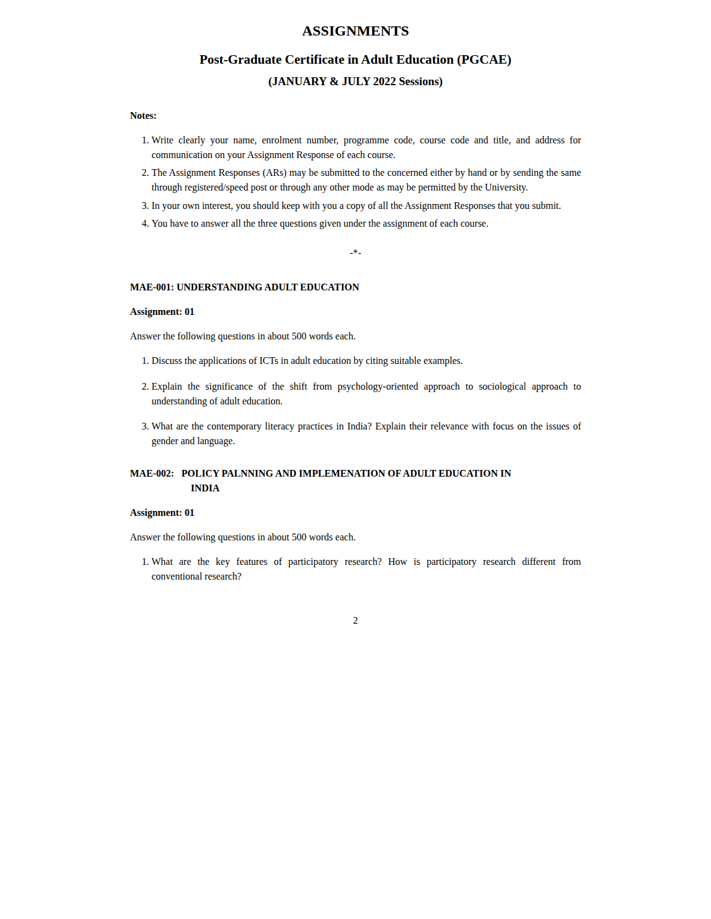ASSIGNMENTS
Post-Graduate Certificate in Adult Education (PGCAE)
(JANUARY & JULY 2022 Sessions)
Notes:
Write clearly your name, enrolment number, programme code, course code and title, and address for communication on your Assignment Response of each course.
The Assignment Responses (ARs) may be submitted to the concerned either by hand or by sending the same through registered/speed post or through any other mode as may be permitted by the University.
In your own interest, you should keep with you a copy of all the Assignment Responses that you submit.
You have to answer all the three questions given under the assignment of each course.
-*-
MAE-001: UNDERSTANDING ADULT EDUCATION
Assignment: 01
Answer the following questions in about 500 words each.
Discuss the applications of ICTs in adult education by citing suitable examples.
Explain the significance of the shift from psychology-oriented approach to sociological approach to understanding of adult education.
What are the contemporary literacy practices in India? Explain their relevance with focus on the issues of gender and language.
MAE-002: POLICY PALNNING AND IMPLEMENATION OF ADULT EDUCATION IN
INDIA
Assignment: 01
Answer the following questions in about 500 words each.
What are the key features of participatory research? How is participatory research different from conventional research?
2